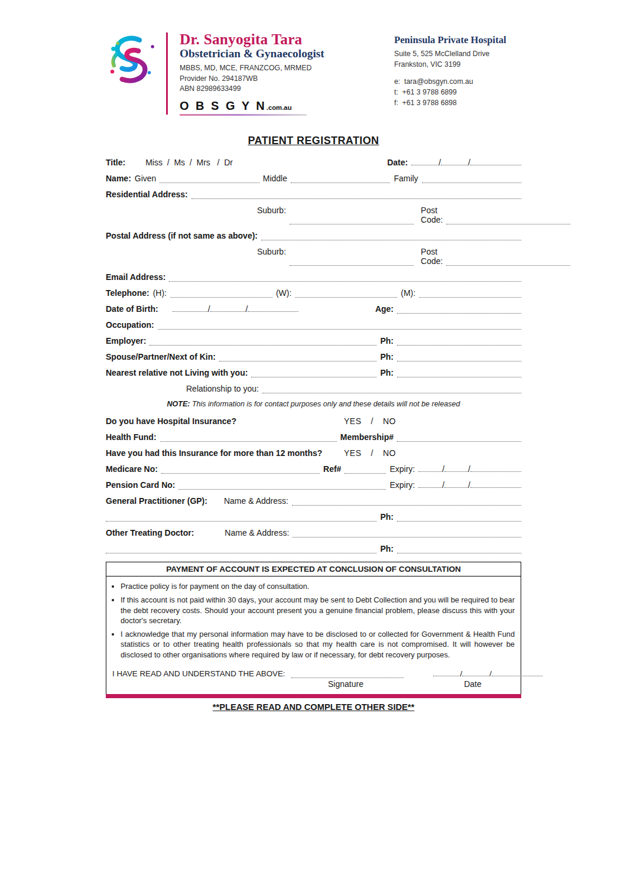Dr. Sanyogita Tara
Obstetrician & Gynaecologist
MBBS, MD, MCE, FRANZCOG, MRMED
Provider No. 294187WB
ABN 82989633499
O B S G Y N.com.au
Peninsula Private Hospital
Suite 5, 525 McClelland Drive
Frankston, VIC 3199
e: tara@obsgyn.com.au
t: +61 3 9788 6899
f: +61 3 9788 6898
PATIENT REGISTRATION
Title: Miss / Ms / Mrs / Dr Date: / /
Name: Given Middle Family
Residential Address:
Suburb: Post Code:
Postal Address (if not same as above):
Suburb: Post Code:
Email Address:
Telephone: (H): (W): (M):
Date of Birth: / / Age:
Occupation:
Employer: Ph:
Spouse/Partner/Next of Kin: Ph:
Nearest relative not Living with you: Ph:
Relationship to you:
NOTE: This information is for contact purposes only and these details will not be released
Do you have Hospital Insurance? YES/NO
Health Fund: Membership#
Have you had this Insurance for more than 12 months? YES/NO
Medicare No: Ref# Expiry: / /
Pension Card No: Expiry: / /
General Practitioner (GP): Name & Address:
Ph:
Other Treating Doctor: Name & Address:
Ph:
PAYMENT OF ACCOUNT IS EXPECTED AT CONCLUSION OF CONSULTATION
Practice policy is for payment on the day of consultation.
If this account is not paid within 30 days, your account may be sent to Debt Collection and you will be required to bear the debt recovery costs. Should your account present you a genuine financial problem, please discuss this with your doctor's secretary.
I acknowledge that my personal information may have to be disclosed to or collected for Government & Health Fund statistics or to other treating health professionals so that my health care is not compromised. It will however be disclosed to other organisations where required by law or if necessary, for debt recovery purposes.
I HAVE READ AND UNDERSTAND THE ABOVE: / /
Signature Date
**PLEASE READ AND COMPLETE OTHER SIDE**